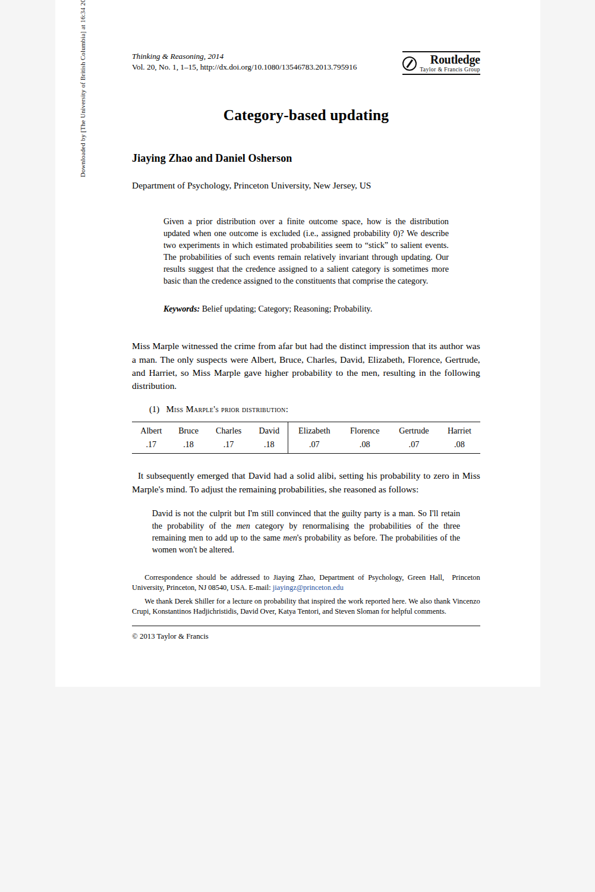Downloaded by [The University of British Columbia] at 16:34 20 December 2013
Thinking & Reasoning, 2014
Vol. 20, No. 1, 1–15, http://dx.doi.org/10.1080/13546783.2013.795916
Routledge
Taylor & Francis Group
Category-based updating
Jiaying Zhao and Daniel Osherson
Department of Psychology, Princeton University, New Jersey, US
Given a prior distribution over a finite outcome space, how is the distribution updated when one outcome is excluded (i.e., assigned probability 0)? We describe two experiments in which estimated probabilities seem to “stick” to salient events. The probabilities of such events remain relatively invariant through updating. Our results suggest that the credence assigned to a salient category is sometimes more basic than the credence assigned to the constituents that comprise the category.
Keywords: Belief updating; Category; Reasoning; Probability.
Miss Marple witnessed the crime from afar but had the distinct impression that its author was a man. The only suspects were Albert, Bruce, Charles, David, Elizabeth, Florence, Gertrude, and Harriet, so Miss Marple gave higher probability to the men, resulting in the following distribution.
(1) Miss Marple's prior distribution:
| Albert | Bruce | Charles | David | Elizabeth | Florence | Gertrude | Harriet |
| .17 | .18 | .17 | .18 | .07 | .08 | .07 | .08 |
It subsequently emerged that David had a solid alibi, setting his probability to zero in Miss Marple's mind. To adjust the remaining probabilities, she reasoned as follows:
David is not the culprit but I'm still convinced that the guilty party is a man. So I'll retain the probability of the men category by renormalising the probabilities of the three remaining men to add up to the same men's probability as before. The probabilities of the women won't be altered.
Correspondence should be addressed to Jiaying Zhao, Department of Psychology, Green Hall, Princeton University, Princeton, NJ 08540, USA. E-mail: jiayingz@princeton.edu
We thank Derek Shiller for a lecture on probability that inspired the work reported here. We also thank Vincenzo Crupi, Konstantinos Hadjichristidis, David Over, Katya Tentori, and Steven Sloman for helpful comments.
© 2013 Taylor & Francis